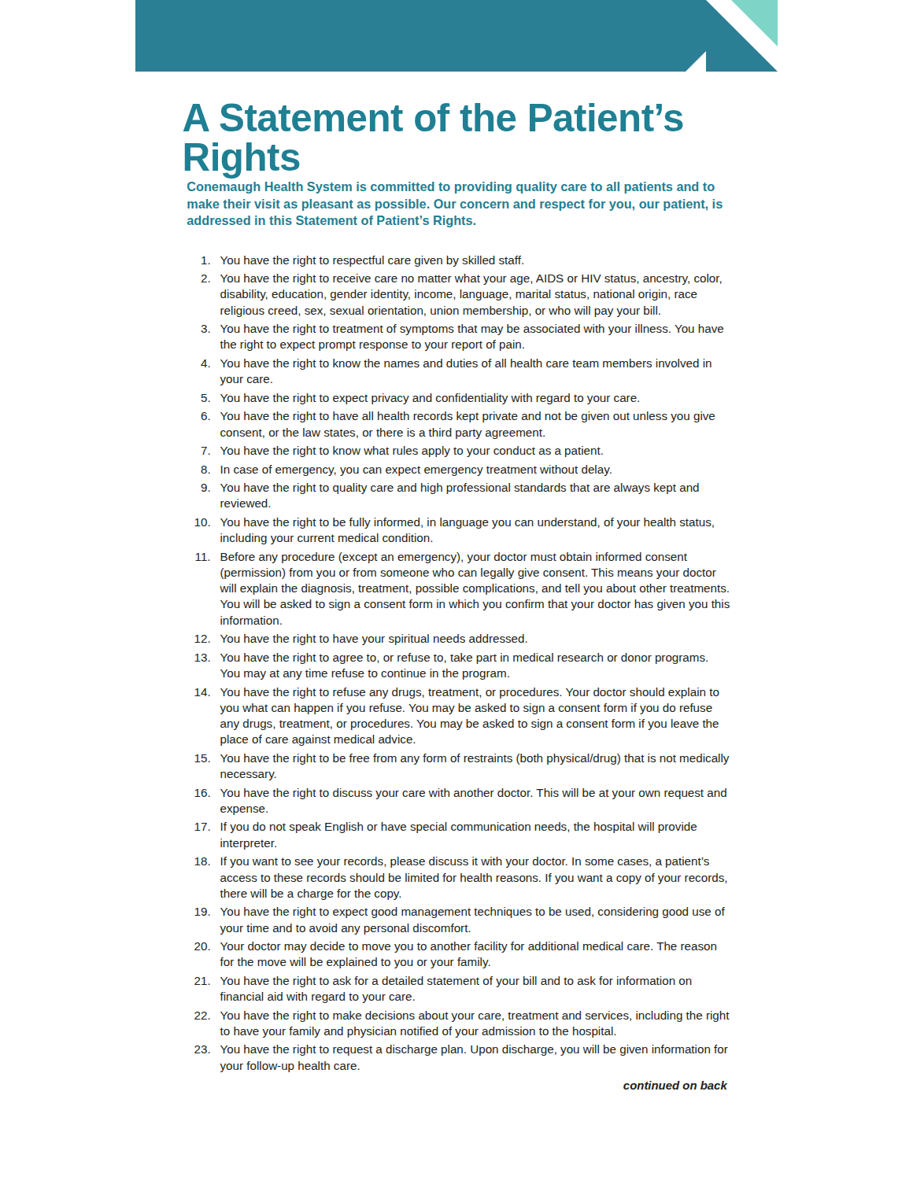A Statement of the Patient’s Rights
Conemaugh Health System is committed to providing quality care to all patients and to make their visit as pleasant as possible. Our concern and respect for you, our patient, is addressed in this Statement of Patient’s Rights.
You have the right to respectful care given by skilled staff.
You have the right to receive care no matter what your age, AIDS or HIV status, ancestry, color, disability, education, gender identity, income, language, marital status, national origin, race religious creed, sex, sexual orientation, union membership, or who will pay your bill.
You have the right to treatment of symptoms that may be associated with your illness. You have the right to expect prompt response to your report of pain.
You have the right to know the names and duties of all health care team members involved in your care.
You have the right to expect privacy and confidentiality with regard to your care.
You have the right to have all health records kept private and not be given out unless you give consent, or the law states, or there is a third party agreement.
You have the right to know what rules apply to your conduct as a patient.
In case of emergency, you can expect emergency treatment without delay.
You have the right to quality care and high professional standards that are always kept and reviewed.
You have the right to be fully informed, in language you can understand, of your health status, including your current medical condition.
Before any procedure (except an emergency), your doctor must obtain informed consent (permission) from you or from someone who can legally give consent. This means your doctor will explain the diagnosis, treatment, possible complications, and tell you about other treatments. You will be asked to sign a consent form in which you confirm that your doctor has given you this information.
You have the right to have your spiritual needs addressed.
You have the right to agree to, or refuse to, take part in medical research or donor programs. You may at any time refuse to continue in the program.
You have the right to refuse any drugs, treatment, or procedures. Your doctor should explain to you what can happen if you refuse. You may be asked to sign a consent form if you do refuse any drugs, treatment, or procedures. You may be asked to sign a consent form if you leave the place of care against medical advice.
You have the right to be free from any form of restraints (both physical/drug) that is not medically necessary.
You have the right to discuss your care with another doctor. This will be at your own request and expense.
If you do not speak English or have special communication needs, the hospital will provide interpreter.
If you want to see your records, please discuss it with your doctor. In some cases, a patient’s access to these records should be limited for health reasons. If you want a copy of your records, there will be a charge for the copy.
You have the right to expect good management techniques to be used, considering good use of your time and to avoid any personal discomfort.
Your doctor may decide to move you to another facility for additional medical care. The reason for the move will be explained to you or your family.
You have the right to ask for a detailed statement of your bill and to ask for information on financial aid with regard to your care.
You have the right to make decisions about your care, treatment and services, including the right to have your family and physician notified of your admission to the hospital.
You have the right to request a discharge plan. Upon discharge, you will be given information for your follow-up health care.
continued on back